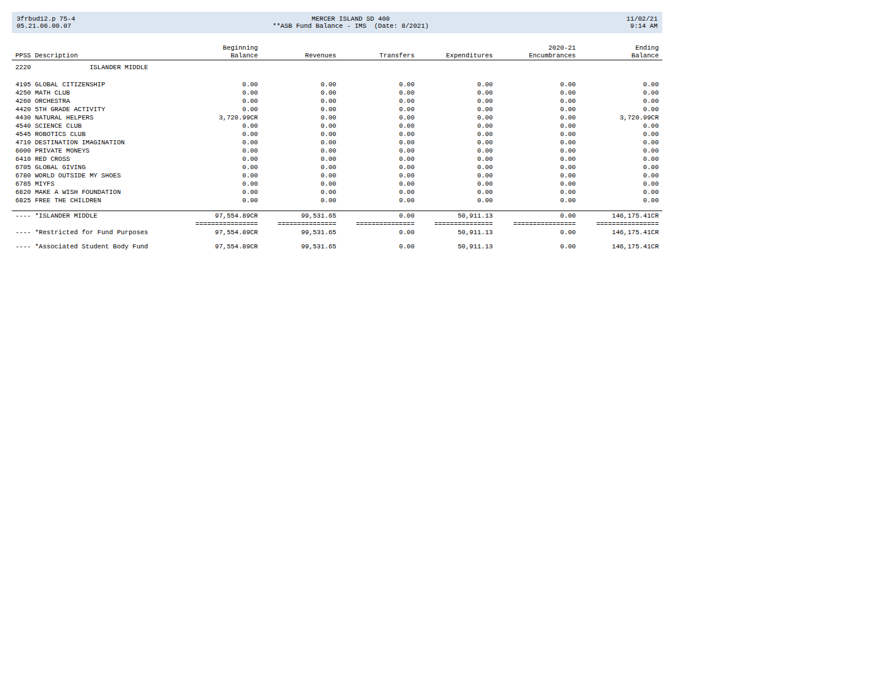3frbud12.p 75-4 05.21.06.00.07
MERCER ISLAND SD 400 **ASB Fund Balance - IMS (Date: 8/2021)
11/02/21 9:14 AM
| | Beginning | | | | 2020-21 | Ending |
| PPSS Description | Balance | Revenues | Transfers | Expenditures | Encumbrances | Balance |
| 2220 ISLANDER MIDDLE | |
| 4195 GLOBAL CITIZENSHIP | 0.00 | 0.00 | 0.00 | 0.00 | 0.00 | 0.00 |
| 4250 MATH CLUB | 0.00 | 0.00 | 0.00 | 0.00 | 0.00 | 0.00 |
| 4260 ORCHESTRA | 0.00 | 0.00 | 0.00 | 0.00 | 0.00 | 0.00 |
| 4420 5TH GRADE ACTIVITY | 0.00 | 0.00 | 0.00 | 0.00 | 0.00 | 0.00 |
| 4430 NATURAL HELPERS | 3,720.99CR | 0.00 | 0.00 | 0.00 | 0.00 | 3,720.99CR |
| 4540 SCIENCE CLUB | 0.00 | 0.00 | 0.00 | 0.00 | 0.00 | 0.00 |
| 4545 ROBOTICS CLUB | 0.00 | 0.00 | 0.00 | 0.00 | 0.00 | 0.00 |
| 4710 DESTINATION IMAGINATION | 0.00 | 0.00 | 0.00 | 0.00 | 0.00 | 0.00 |
| 6000 PRIVATE MONEYS | 0.00 | 0.00 | 0.00 | 0.00 | 0.00 | 0.00 |
| 6410 RED CROSS | 0.00 | 0.00 | 0.00 | 0.00 | 0.00 | 0.00 |
| 6705 GLOBAL GIVING | 0.00 | 0.00 | 0.00 | 0.00 | 0.00 | 0.00 |
| 6780 WORLD OUTSIDE MY SHOES | 0.00 | 0.00 | 0.00 | 0.00 | 0.00 | 0.00 |
| 6785 MIYFS | 0.00 | 0.00 | 0.00 | 0.00 | 0.00 | 0.00 |
| 6820 MAKE A WISH FOUNDATION | 0.00 | 0.00 | 0.00 | 0.00 | 0.00 | 0.00 |
| 6825 FREE THE CHILDREN | 0.00 | 0.00 | 0.00 | 0.00 | 0.00 | 0.00 |
| ---- *ISLANDER MIDDLE | 97,554.89CR | 99,531.65 | 0.00 | 50,911.13 | 0.00 | 146,175.41CR |
| | ================ | =============== | =============== | =============== | ================ | ================ |
| ---- *Restricted for Fund Purposes | 97,554.89CR | 99,531.65 | 0.00 | 50,911.13 | 0.00 | 146,175.41CR |
| ---- *Associated Student Body Fund | 97,554.89CR | 99,531.65 | 0.00 | 50,911.13 | 0.00 | 146,175.41CR |